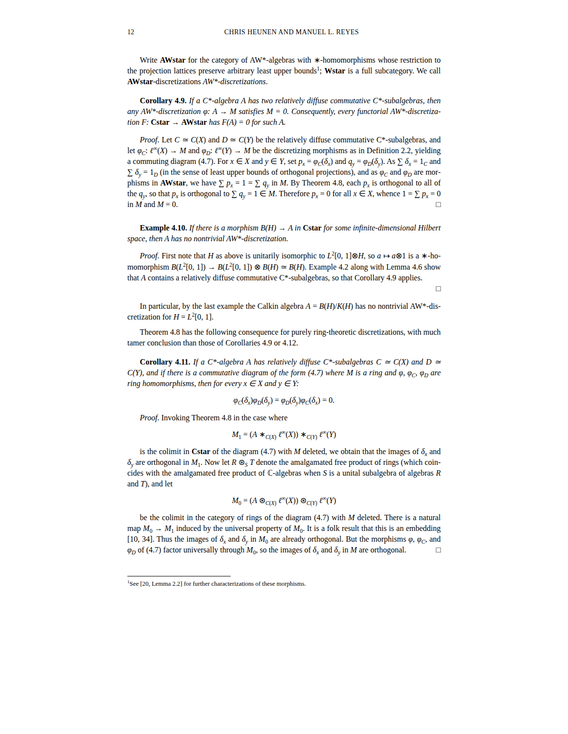12 CHRIS HEUNEN AND MANUEL L. REYES
Write AWstar for the category of AW*-algebras with ∗-homomorphisms whose restriction to the projection lattices preserve arbitrary least upper bounds1; Wstar is a full subcategory. We call AWstar-discretizations AW*-discretizations.
Corollary 4.9. If a C*-algebra A has two relatively diffuse commutative C*-subalgebras, then any AW*-discretization φ: A → M satisfies M = 0. Consequently, every functorial AW*-discretization F: Cstar → AWstar has F(A) = 0 for such A.
Proof. Let C ≃ C(X) and D ≃ C(Y) be the relatively diffuse commutative C*-subalgebras, and let φC: ℓ∞(X) → M and φD: ℓ∞(Y) → M be the discretizing morphisms as in Definition 2.2, yielding a commuting diagram (4.7). For x ∈ X and y ∈ Y, set px = φC(δx) and qy = φD(δy). As ∑ δx = 1C and ∑ δy = 1D (in the sense of least upper bounds of orthogonal projections), and as φC and φD are morphisms in AWstar, we have ∑ px = 1 = ∑ qy in M. By Theorem 4.8, each px is orthogonal to all of the qy, so that px is orthogonal to ∑ qy = 1 ∈ M. Therefore px = 0 for all x ∈ X, whence 1 = ∑ px = 0 in M and M = 0.
Example 4.10. If there is a morphism B(H) → A in Cstar for some infinite-dimensional Hilbert space, then A has no nontrivial AW*-discretization.
Proof. First note that H as above is unitarily isomorphic to L2[0, 1]⊗H, so a ↦ a⊗1 is a ∗-homomorphism B(L2[0, 1]) → B(L2[0, 1]) ⊗ B(H) ≃ B(H). Example 4.2 along with Lemma 4.6 show that A contains a relatively diffuse commutative C*-subalgebras, so that Corollary 4.9 applies.
In particular, by the last example the Calkin algebra A = B(H)/K(H) has no nontrivial AW*-discretization for H = L2[0, 1].
Theorem 4.8 has the following consequence for purely ring-theoretic discretizations, with much tamer conclusion than those of Corollaries 4.9 or 4.12.
Corollary 4.11. If a C*-algebra A has relatively diffuse C*-subalgebras C ≃ C(X) and D ≃ C(Y), and if there is a commutative diagram of the form (4.7) where M is a ring and φ, φC, φD are ring homomorphisms, then for every x ∈ X and y ∈ Y:
φC(δx)φD(δy) = φD(δy)φC(δx) = 0.
Proof. Invoking Theorem 4.8 in the case where
M1 = (A ∗C(X) ℓ∞(X)) ∗C(Y) ℓ∞(Y)
is the colimit in Cstar of the diagram (4.7) with M deleted, we obtain that the images of δx and δy are orthogonal in M1. Now let R ⊛S T denote the amalgamated free product of rings (which coincides with the amalgamated free product of ℂ-algebras when S is a unital subalgebra of algebras R and T), and let
M0 = (A ⊛C(X) ℓ∞(X)) ⊛C(Y) ℓ∞(Y)
be the colimit in the category of rings of the diagram (4.7) with M deleted. There is a natural map M0 → M1 induced by the universal property of M0. It is a folk result that this is an embedding [10, 34]. Thus the images of δx and δy in M0 are already orthogonal. But the morphisms φ, φC, and φD of (4.7) factor universally through M0, so the images of δx and δy in M are orthogonal.
1 See [20, Lemma 2.2] for further characterizations of these morphisms.